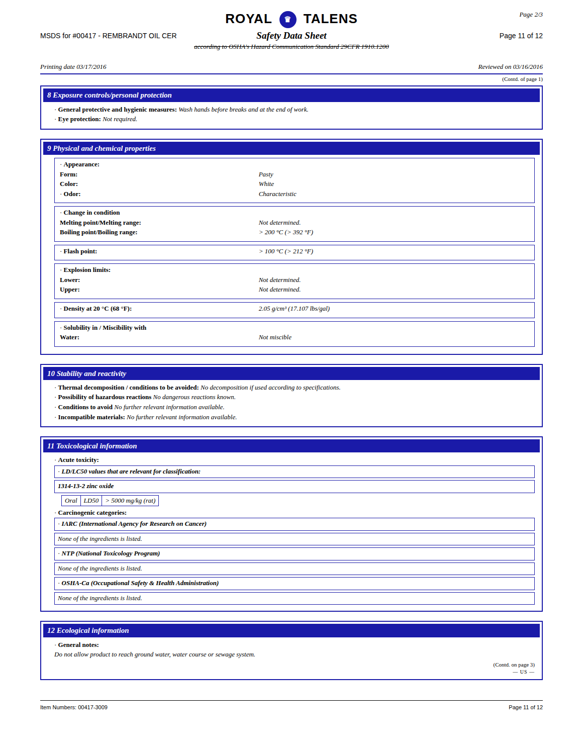Page 2/3
ROYAL ♛ TALENS
Safety Data Sheet
according to OSHA's Hazard Communication Standard 29CFR 1910.1200
MSDS for #00417 - REMBRANDT OIL CER
Page 11 of 12
Printing date 03/17/2016 Reviewed on 03/16/2016
(Contd. of page 1)
8 Exposure controls/personal protection
· General protective and hygienic measures: Wash hands before breaks and at the end of work.
· Eye protection: Not required.
9 Physical and chemical properties
| · Appearance: | |
| Form: | Pasty |
| Color: | White |
| · Odor: | Characteristic |
| · Change in condition | |
| Melting point/Melting range: | Not determined. |
| Boiling point/Boiling range: | > 200 °C (> 392 °F) |
| · Flash point: | > 100 °C (> 212 °F) |
| · Explosion limits: | |
| Lower: | Not determined. |
| Upper: | Not determined. |
| · Density at 20 °C (68 °F): | 2.05 g/cm³ (17.107 lbs/gal) |
| · Solubility in / Miscibility with | |
| Water: | Not miscible |
10 Stability and reactivity
· Thermal decomposition / conditions to be avoided: No decomposition if used according to specifications.
· Possibility of hazardous reactions No dangerous reactions known.
· Conditions to avoid No further relevant information available.
· Incompatible materials: No further relevant information available.
11 Toxicological information
· Acute toxicity:
· LD/LC50 values that are relevant for classification:
1314-13-2 zinc oxide
| Oral | LD50 | > 5000 mg/kg (rat) |
· Carcinogenic categories:
· IARC (International Agency for Research on Cancer)
None of the ingredients is listed.
· NTP (National Toxicology Program)
None of the ingredients is listed.
· OSHA-Ca (Occupational Safety & Health Administration)
None of the ingredients is listed.
12 Ecological information
· General notes:
Do not allow product to reach ground water, water course or sewage system.
(Contd. on page 3)
— US —
Item Numbers: 00417-3009 Page 11 of 12